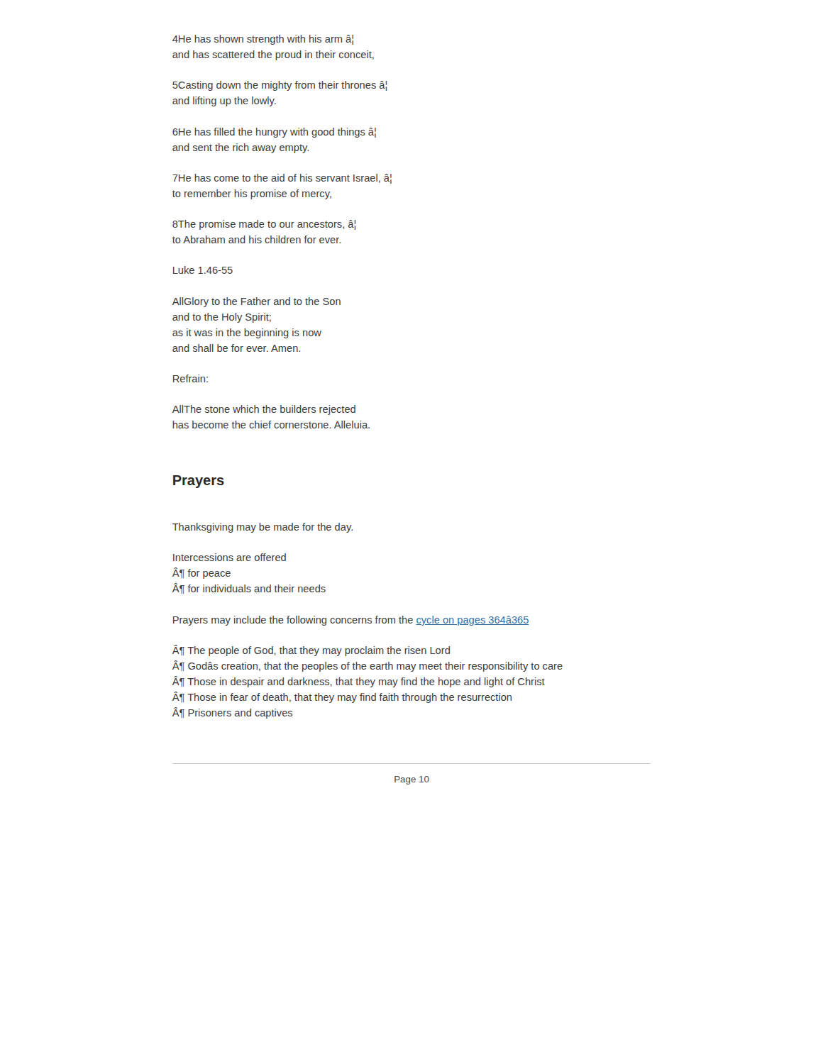4He has shown strength with his arm â¦
and has scattered the proud in their conceit,
5Casting down the mighty from their thrones â¦
and lifting up the lowly.
6He has filled the hungry with good things â¦
and sent the rich away empty.
7He has come to the aid of his servant Israel, â¦
to remember his promise of mercy,
8The promise made to our ancestors, â¦
to Abraham and his children for ever.
Luke 1.46-55
AllGlory to the Father and to the Son
and to the Holy Spirit;
as it was in the beginning is now
and shall be for ever. Amen.
Refrain:
AllThe stone which the builders rejected
has become the chief cornerstone. Alleluia.
Prayers
Thanksgiving may be made for the day.
Intercessions are offered
Â¶ for peace
Â¶ for individuals and their needs
Prayers may include the following concerns from the cycle on pages 364â365
Â¶ The people of God, that they may proclaim the risen Lord
Â¶ Godâs creation, that the peoples of the earth may meet their responsibility to care
Â¶ Those in despair and darkness, that they may find the hope and light of Christ
Â¶ Those in fear of death, that they may find faith through the resurrection
Â¶ Prisoners and captives
Page 10